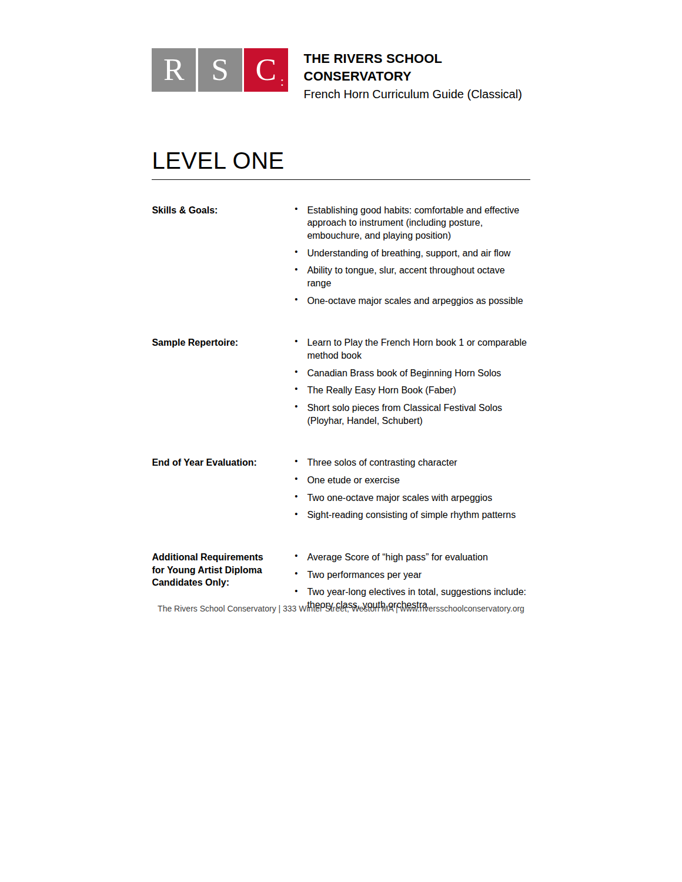R
S
C:
The Rivers School Conservatory
French Horn Curriculum Guide (Classical)
LEVEL ONE
Skills & Goals:
Establishing good habits: comfortable and effective approach to instrument (including posture, embouchure, and playing position)
Understanding of breathing, support, and air flow
Ability to tongue, slur, accent throughout octave range
One-octave major scales and arpeggios as possible
Sample Repertoire:
Learn to Play the French Horn book 1 or comparable method book
Canadian Brass book of Beginning Horn Solos
The Really Easy Horn Book (Faber)
Short solo pieces from Classical Festival Solos (Ployhar, Handel, Schubert)
End of Year Evaluation:
Three solos of contrasting character
One etude or exercise
Two one-octave major scales with arpeggios
Sight-reading consisting of simple rhythm patterns
Additional Requirements for Young Artist Diploma Candidates Only:
Average Score of “high pass” for evaluation
Two performances per year
Two year-long electives in total, suggestions include: theory class, youth orchestra
The Rivers School Conservatory | 333 Winter Street, Weston MA | www.riversschoolconservatory.org